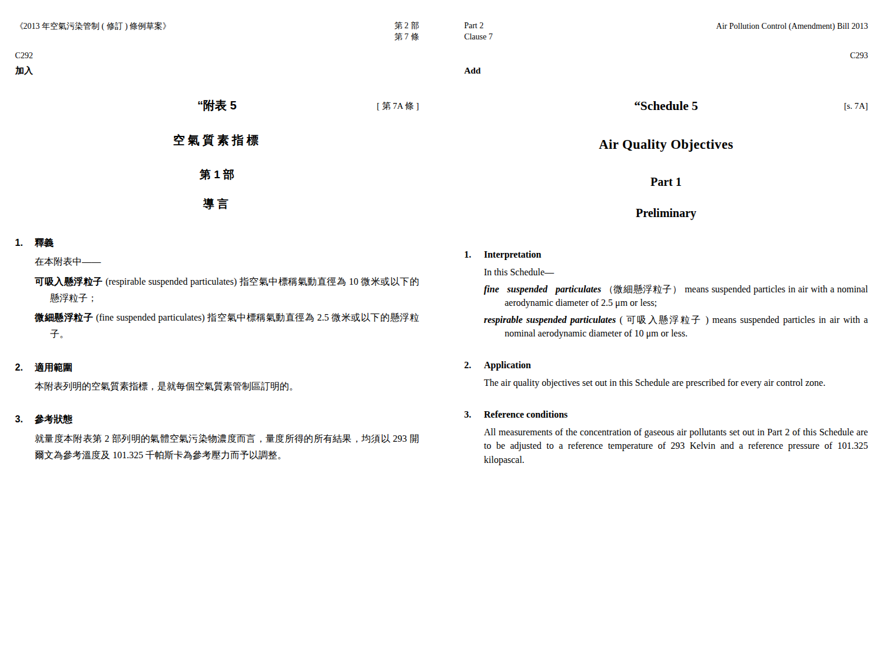C292
《2013 年空氣污染管制 ( 修訂 ) 條例草案》
第 2 部
第 7 條
加入
“附表 5 [ 第 7A 條 ]
空氣質素指標
第 1 部
導言
1. 釋義
在本附表中——
可吸入懸浮粒子 (respirable suspended particulates) 指空氣中標稱氣動直徑為 10 微米或以下的懸浮粒子；
微細懸浮粒子 (fine suspended particulates) 指空氣中標稱氣動直徑為 2.5 微米或以下的懸浮粒子。
2. 適用範圍
本附表列明的空氣質素指標，是就每個空氣質素管制區訂明的。
3. 參考狀態
就量度本附表第 2 部列明的氣體空氣污染物濃度而言，量度所得的所有結果，均須以 293 開爾文為參考溫度及 101.325 千帕斯卡為參考壓力而予以調整。
C293
Part 2
Clause 7
Air Pollution Control (Amendment) Bill 2013
Add
“Schedule 5 [s. 7A]
Air Quality Objectives
Part 1
Preliminary
1. Interpretation
In this Schedule—
fine suspended particulates （微細懸浮粒子） means suspended particles in air with a nominal aerodynamic diameter of 2.5 μm or less;
respirable suspended particulates ( 可吸入懸浮粒子 ) means suspended particles in air with a nominal aerodynamic diameter of 10 μm or less.
2. Application
The air quality objectives set out in this Schedule are prescribed for every air control zone.
3. Reference conditions
All measurements of the concentration of gaseous air pollutants set out in Part 2 of this Schedule are to be adjusted to a reference temperature of 293 Kelvin and a reference pressure of 101.325 kilopascal.